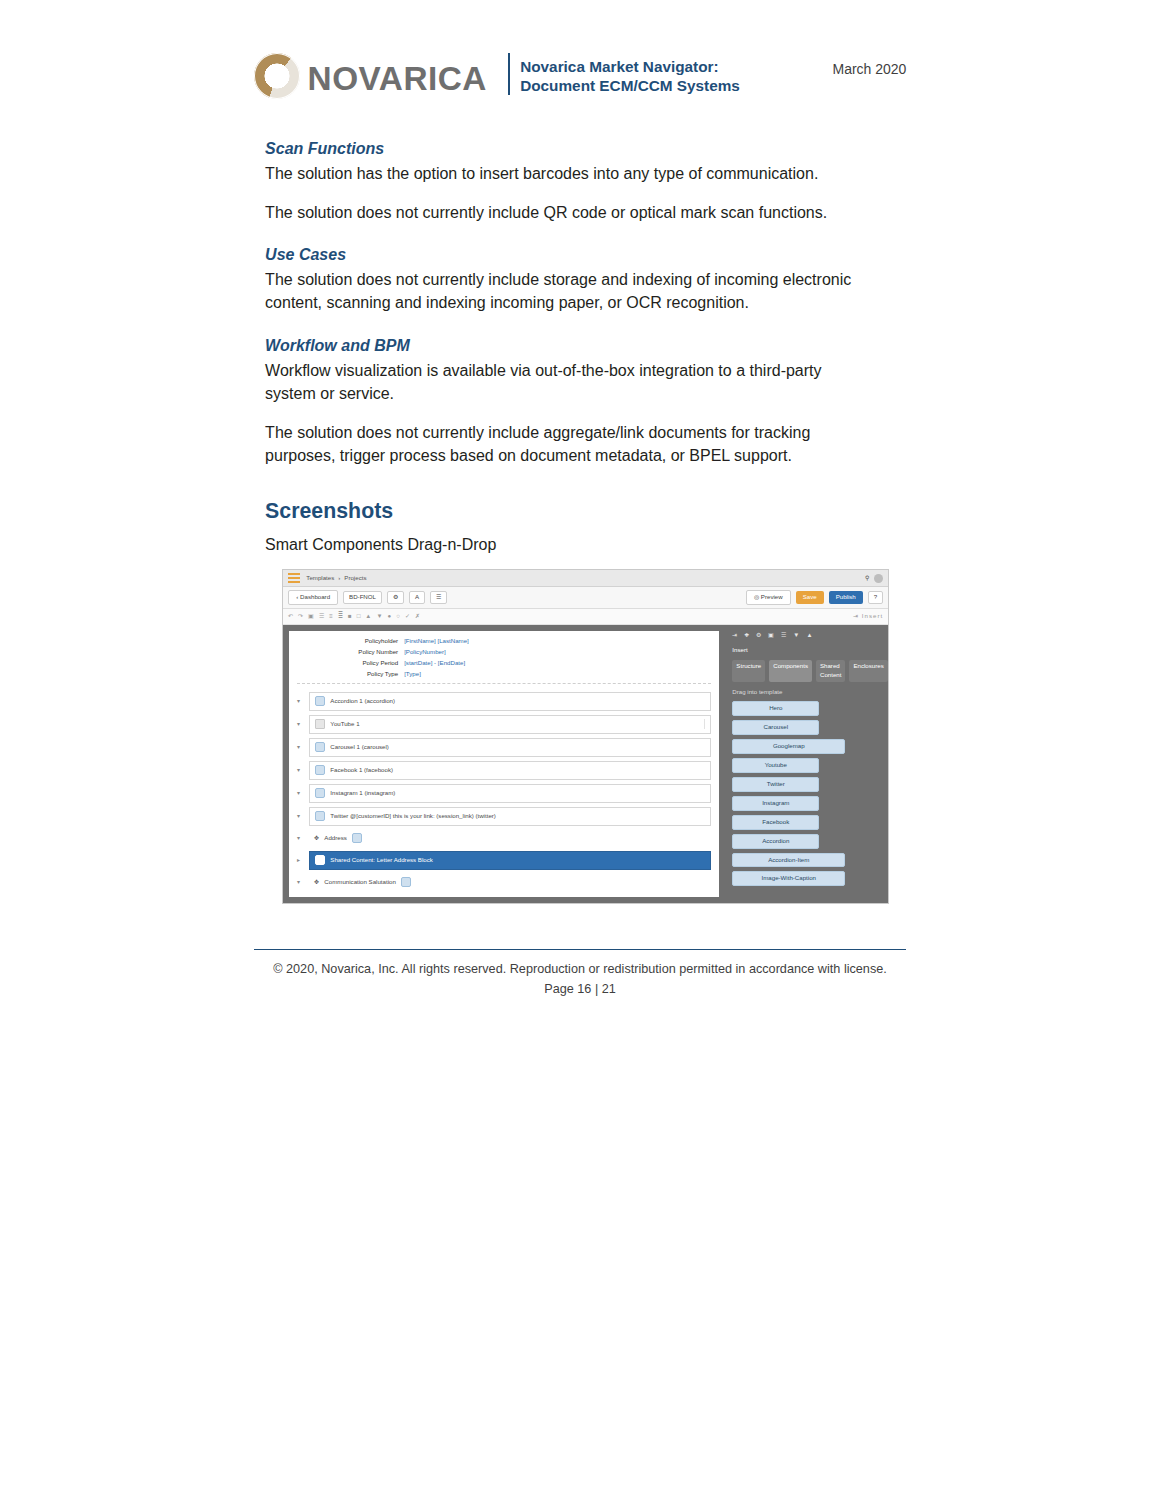NOVARICA
Novarica Market Navigator:
Document ECM/CCM Systems
March 2020
Scan Functions
The solution has the option to insert barcodes into any type of communication.
The solution does not currently include QR code or optical mark scan functions.
Use Cases
The solution does not currently include storage and indexing of incoming electronic content, scanning and indexing incoming paper, or OCR recognition.
Workflow and BPM
Workflow visualization is available via out-of-the-box integration to a third-party system or service.
The solution does not currently include aggregate/link documents for tracking purposes, trigger process based on document metadata, or BPEL support.
Screenshots
Smart Components Drag-n-Drop
Templates›Projects
⚲
‹ Dashboard BD-FNOL ⚙ A ☰ ◎ Preview Save Publish ?
↶↷▣ ☰≡≣ ■□▲ ▼●○ ✓✗ ⇥ Insert
Policyholder
[FirstName] [LastName]
Policy Number
[PolicyNumber]
Policy Period
[startDate] - [EndDate]
Policy Type
[Type]
▾
Accordion 1 (accordion)
▾
YouTube 1
▾
Carousel 1 (carousel)
▾
Facebook 1 (facebook)
▾
Instagram 1 (instagram)
▾
Twitter @[customerID] this is your link: (session_link) (twitter)
▾
✥Address
▸
Shared Content: Letter Address Block
▾
✥Communication Salutation
⇥❖⚙ ▣☰▼▲
Insert
Structure Components Shared Content Enclosures
Drag into template
Hero Carousel Googlemap Youtube Twitter Instagram Facebook Accordion Accordion-Item Image-With-Caption
© 2020, Novarica, Inc. All rights reserved. Reproduction or redistribution permitted in accordance with license.
Page 16 | 21